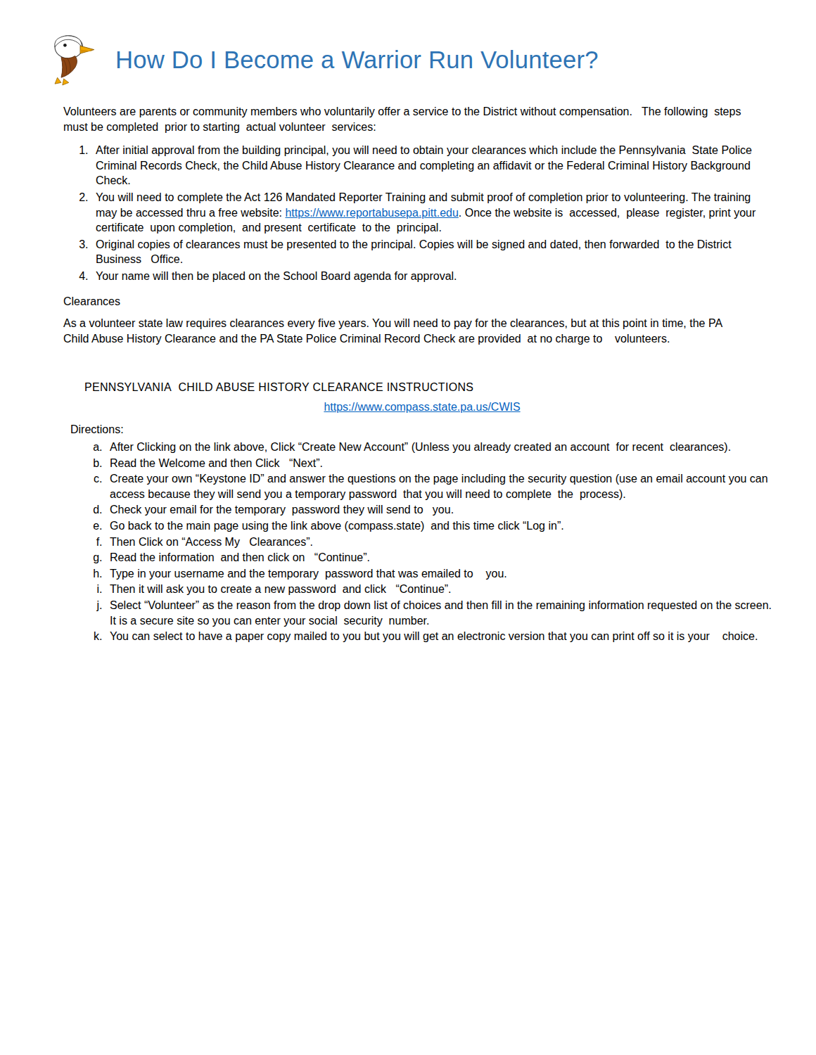How Do I Become a Warrior Run Volunteer?
Volunteers are parents or community members who voluntarily offer a service to the District without compensation. The following steps must be completed prior to starting actual volunteer services:
After initial approval from the building principal, you will need to obtain your clearances which include the Pennsylvania State Police Criminal Records Check, the Child Abuse History Clearance and completing an affidavit or the Federal Criminal History Background Check.
You will need to complete the Act 126 Mandated Reporter Training and submit proof of completion prior to volunteering. The training may be accessed thru a free website: https://www.reportabusepa.pitt.edu. Once the website is accessed, please register, print your certificate upon completion, and present certificate to the principal.
Original copies of clearances must be presented to the principal. Copies will be signed and dated, then forwarded to the District Business Office.
Your name will then be placed on the School Board agenda for approval.
Clearances
As a volunteer state law requires clearances every five years. You will need to pay for the clearances, but at this point in time, the PA Child Abuse History Clearance and the PA State Police Criminal Record Check are provided at no charge to volunteers.
PENNSYLVANIA CHILD ABUSE HISTORY CLEARANCE INSTRUCTIONS
https://www.compass.state.pa.us/CWIS
Directions:
After Clicking on the link above, Click “Create New Account” (Unless you already created an account for recent clearances).
Read the Welcome and then Click “Next”.
Create your own “Keystone ID” and answer the questions on the page including the security question (use an email account you can access because they will send you a temporary password that you will need to complete the process).
Check your email for the temporary password they will send to you.
Go back to the main page using the link above (compass.state) and this time click “Log in”.
Then Click on “Access My Clearances”.
Read the information and then click on “Continue”.
Type in your username and the temporary password that was emailed to you.
Then it will ask you to create a new password and click “Continue”.
Select “Volunteer” as the reason from the drop down list of choices and then fill in the remaining information requested on the screen. It is a secure site so you can enter your social security number.
You can select to have a paper copy mailed to you but you will get an electronic version that you can print off so it is your choice.